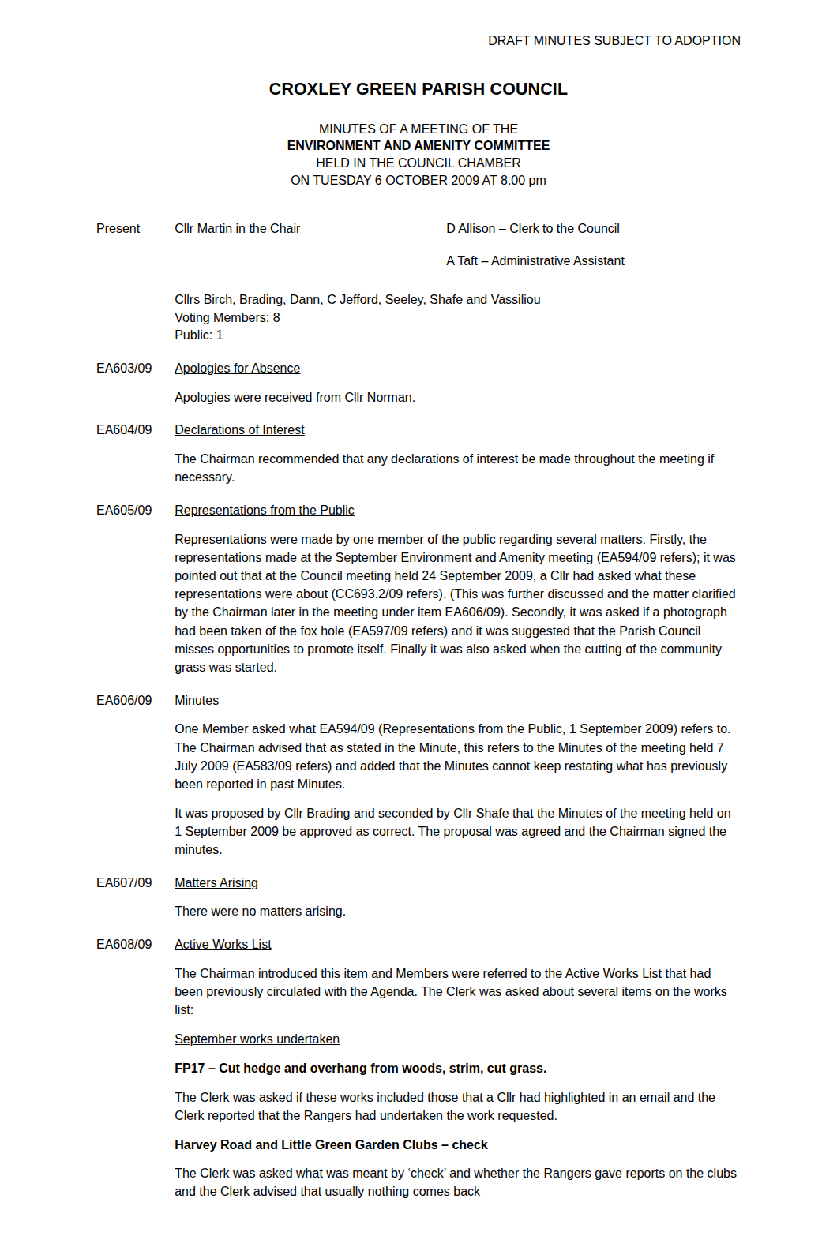DRAFT MINUTES SUBJECT TO ADOPTION
CROXLEY GREEN PARISH COUNCIL
MINUTES OF A MEETING OF THE
ENVIRONMENT AND AMENITY COMMITTEE
HELD IN THE COUNCIL CHAMBER
ON TUESDAY 6 OCTOBER 2009 AT 8.00 pm
| Present | / Cllr Martin in the Chair / D Allison – Clerk to the Council / / / A Taft – Administrative Assistant / Cllrs Birch, Brading, Dann, C Jefford, Seeley, Shafe and Vassiliou Voting Members: 8 Public: 1 |
| EA603/09 | Apologies for Absence Apologies were received from Cllr Norman. |
| EA604/09 | Declarations of Interest The Chairman recommended that any declarations of interest be made throughout the meeting if necessary. |
| EA605/09 | Representations from the Public Representations were made by one member of the public regarding several matters. Firstly, the representations made at the September Environment and Amenity meeting (EA594/09 refers); it was pointed out that at the Council meeting held 24 September 2009, a Cllr had asked what these representations were about (CC693.2/09 refers). (This was further discussed and the matter clarified by the Chairman later in the meeting under item EA606/09). Secondly, it was asked if a photograph had been taken of the fox hole (EA597/09 refers) and it was suggested that the Parish Council misses opportunities to promote itself. Finally it was also asked when the cutting of the community grass was started. |
| EA606/09 | Minutes One Member asked what EA594/09 (Representations from the Public, 1 September 2009) refers to. The Chairman advised that as stated in the Minute, this refers to the Minutes of the meeting held 7 July 2009 (EA583/09 refers) and added that the Minutes cannot keep restating what has previously been reported in past Minutes. It was proposed by Cllr Brading and seconded by Cllr Shafe that the Minutes of the meeting held on 1 September 2009 be approved as correct. The proposal was agreed and the Chairman signed the minutes. |
| EA607/09 | Matters Arising There were no matters arising. |
| EA608/09 | Active Works List The Chairman introduced this item and Members were referred to the Active Works List that had been previously circulated with the Agenda. The Clerk was asked about several items on the works list: September works undertaken FP17 – Cut hedge and overhang from woods, strim, cut grass. The Clerk was asked if these works included those that a Cllr had highlighted in an email and the Clerk reported that the Rangers had undertaken the work requested. Harvey Road and Little Green Garden Clubs – check The Clerk was asked what was meant by ‘check’ and whether the Rangers gave reports on the clubs and the Clerk advised that usually nothing comes back |